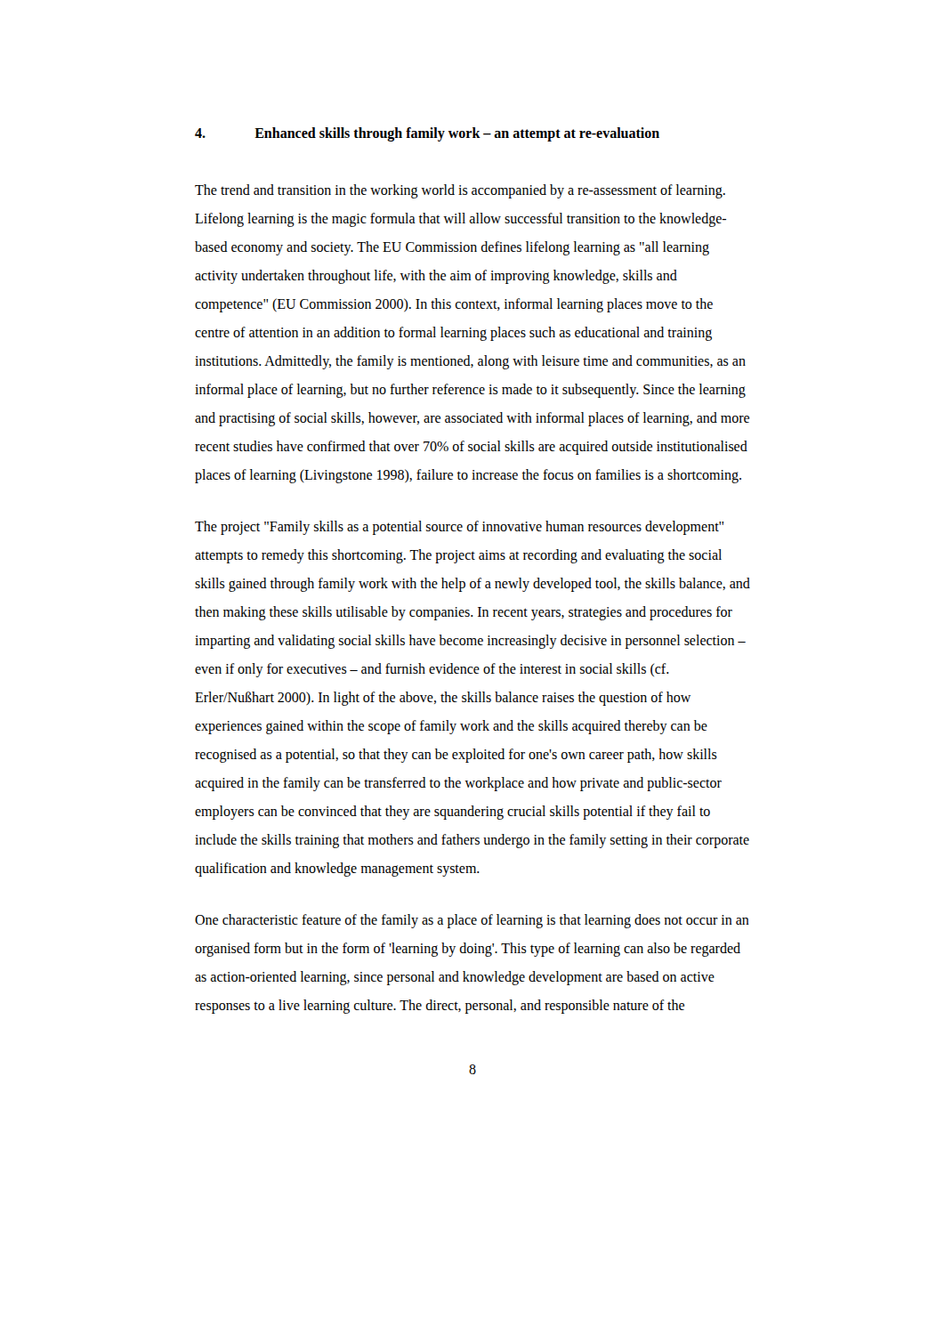4. Enhanced skills through family work – an attempt at re-evaluation
The trend and transition in the working world is accompanied by a re-assessment of learning. Lifelong learning is the magic formula that will allow successful transition to the knowledge-based economy and society. The EU Commission defines lifelong learning as "all learning activity undertaken throughout life, with the aim of improving knowledge, skills and competence" (EU Commission 2000). In this context, informal learning places move to the centre of attention in an addition to formal learning places such as educational and training institutions. Admittedly, the family is mentioned, along with leisure time and communities, as an informal place of learning, but no further reference is made to it subsequently. Since the learning and practising of social skills, however, are associated with informal places of learning, and more recent studies have confirmed that over 70% of social skills are acquired outside institutionalised places of learning (Livingstone 1998), failure to increase the focus on families is a shortcoming.
The project "Family skills as a potential source of innovative human resources development" attempts to remedy this shortcoming. The project aims at recording and evaluating the social skills gained through family work with the help of a newly developed tool, the skills balance, and then making these skills utilisable by companies. In recent years, strategies and procedures for imparting and validating social skills have become increasingly decisive in personnel selection – even if only for executives – and furnish evidence of the interest in social skills (cf. Erler/Nußhart 2000). In light of the above, the skills balance raises the question of how experiences gained within the scope of family work and the skills acquired thereby can be recognised as a potential, so that they can be exploited for one's own career path, how skills acquired in the family can be transferred to the workplace and how private and public-sector employers can be convinced that they are squandering crucial skills potential if they fail to include the skills training that mothers and fathers undergo in the family setting in their corporate qualification and knowledge management system.
One characteristic feature of the family as a place of learning is that learning does not occur in an organised form but in the form of 'learning by doing'. This type of learning can also be regarded as action-oriented learning, since personal and knowledge development are based on active responses to a live learning culture. The direct, personal, and responsible nature of the
8